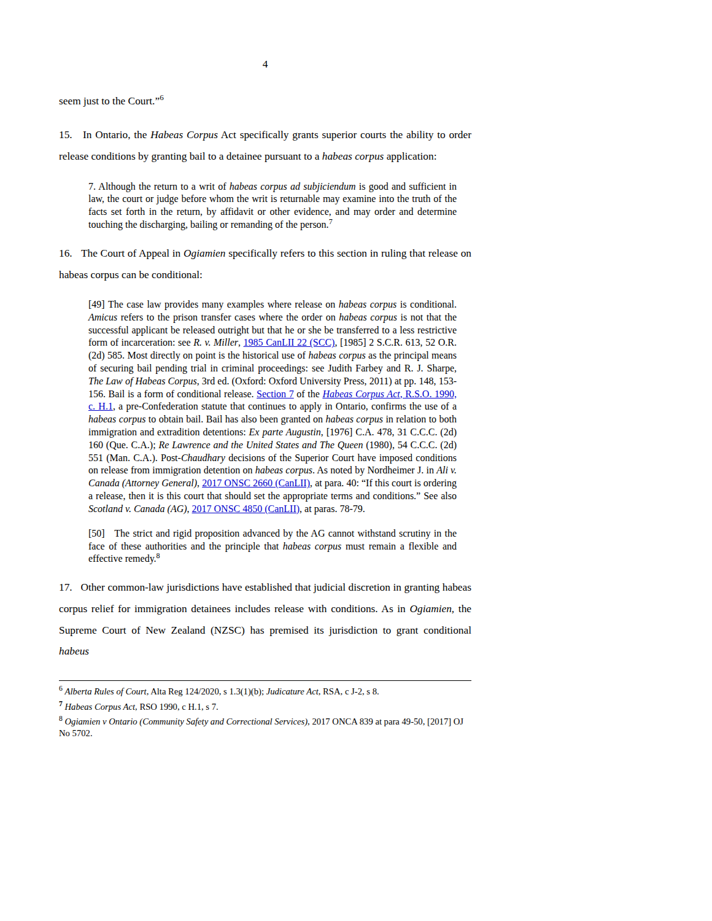4
seem just to the Court.”6
15. In Ontario, the Habeas Corpus Act specifically grants superior courts the ability to order release conditions by granting bail to a detainee pursuant to a habeas corpus application:
7. Although the return to a writ of habeas corpus ad subjiciendum is good and sufficient in law, the court or judge before whom the writ is returnable may examine into the truth of the facts set forth in the return, by affidavit or other evidence, and may order and determine touching the discharging, bailing or remanding of the person.7
16. The Court of Appeal in Ogiamien specifically refers to this section in ruling that release on habeas corpus can be conditional:
[49] The case law provides many examples where release on habeas corpus is conditional. Amicus refers to the prison transfer cases where the order on habeas corpus is not that the successful applicant be released outright but that he or she be transferred to a less restrictive form of incarceration: see R. v. Miller, 1985 CanLII 22 (SCC), [1985] 2 S.C.R. 613, 52 O.R. (2d) 585. Most directly on point is the historical use of habeas corpus as the principal means of securing bail pending trial in criminal proceedings: see Judith Farbey and R. J. Sharpe, The Law of Habeas Corpus, 3rd ed. (Oxford: Oxford University Press, 2011) at pp. 148, 153-156. Bail is a form of conditional release. Section 7 of the Habeas Corpus Act, R.S.O. 1990, c. H.1, a pre-Confederation statute that continues to apply in Ontario, confirms the use of a habeas corpus to obtain bail. Bail has also been granted on habeas corpus in relation to both immigration and extradition detentions: Ex parte Augustin, [1976] C.A. 478, 31 C.C.C. (2d) 160 (Que. C.A.); Re Lawrence and the United States and The Queen (1980), 54 C.C.C. (2d) 551 (Man. C.A.). Post-Chaudhary decisions of the Superior Court have imposed conditions on release from immigration detention on habeas corpus. As noted by Nordheimer J. in Ali v. Canada (Attorney General), 2017 ONSC 2660 (CanLII), at para. 40: “If this court is ordering a release, then it is this court that should set the appropriate terms and conditions.” See also Scotland v. Canada (AG), 2017 ONSC 4850 (CanLII), at paras. 78-79.
[50] The strict and rigid proposition advanced by the AG cannot withstand scrutiny in the face of these authorities and the principle that habeas corpus must remain a flexible and effective remedy.8
17. Other common-law jurisdictions have established that judicial discretion in granting habeas corpus relief for immigration detainees includes release with conditions. As in Ogiamien, the Supreme Court of New Zealand (NZSC) has premised its jurisdiction to grant conditional habeus
6 Alberta Rules of Court, Alta Reg 124/2020, s 1.3(1)(b); Judicature Act, RSA, c J-2, s 8.
7 Habeas Corpus Act, RSO 1990, c H.1, s 7.
8 Ogiamien v Ontario (Community Safety and Correctional Services), 2017 ONCA 839 at para 49-50, [2017] OJ No 5702.